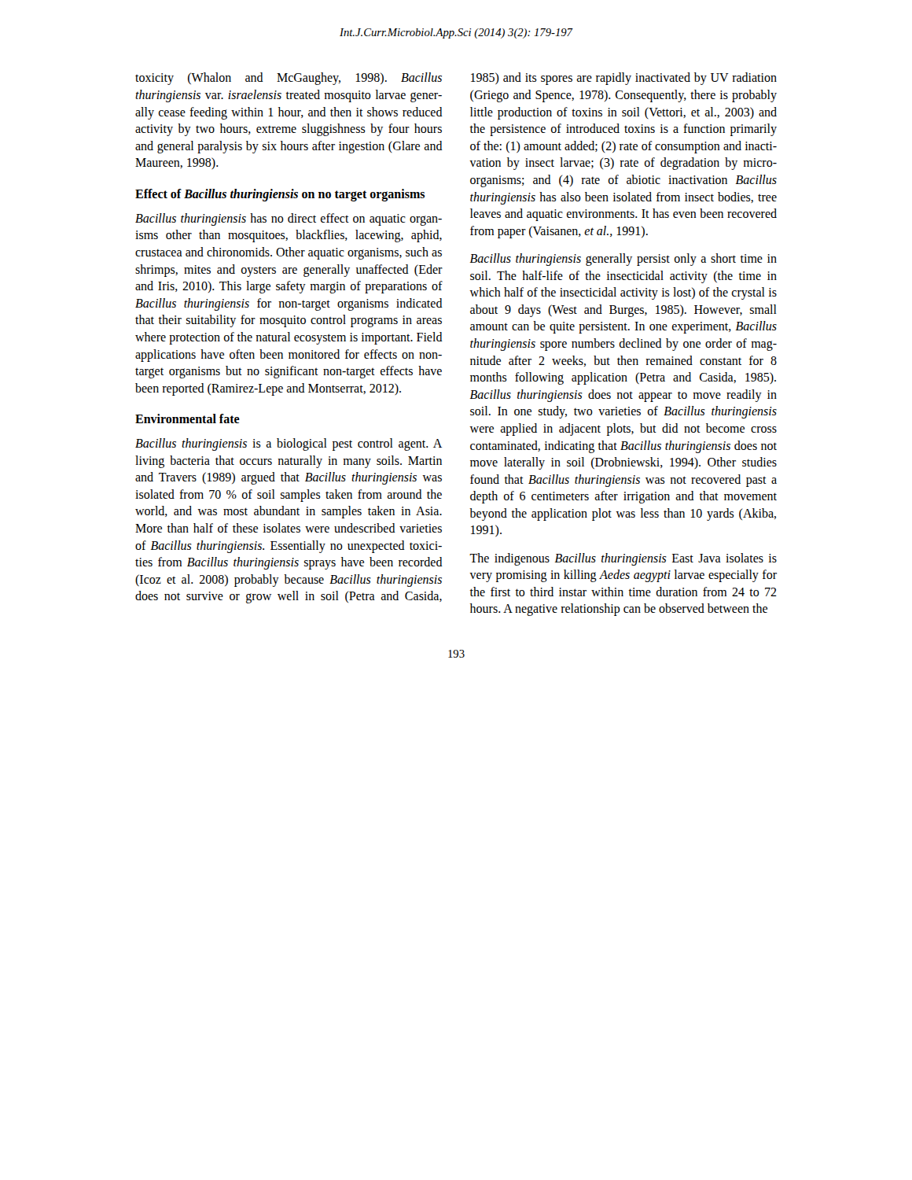Int.J.Curr.Microbiol.App.Sci (2014) 3(2): 179-197
toxicity (Whalon and McGaughey, 1998). Bacillus thuringiensis var. israelensis treated mosquito larvae generally cease feeding within 1 hour, and then it shows reduced activity by two hours, extreme sluggishness by four hours and general paralysis by six hours after ingestion (Glare and Maureen, 1998).
Effect of Bacillus thuringiensis on no target organisms
Bacillus thuringiensis has no direct effect on aquatic organisms other than mosquitoes, blackflies, lacewing, aphid, crustacea and chironomids. Other aquatic organisms, such as shrimps, mites and oysters are generally unaffected (Eder and Iris, 2010). This large safety margin of preparations of Bacillus thuringiensis for non-target organisms indicated that their suitability for mosquito control programs in areas where protection of the natural ecosystem is important. Field applications have often been monitored for effects on non-target organisms but no significant non-target effects have been reported (Ramirez-Lepe and Montserrat, 2012).
Environmental fate
Bacillus thuringiensis is a biological pest control agent. A living bacteria that occurs naturally in many soils. Martin and Travers (1989) argued that Bacillus thuringiensis was isolated from 70 % of soil samples taken from around the world, and was most abundant in samples taken in Asia. More than half of these isolates were undescribed varieties of Bacillus thuringiensis. Essentially no unexpected toxicities from Bacillus thuringiensis sprays have been recorded (Icoz et al. 2008) probably because Bacillus thuringiensis does not survive or grow well in soil (Petra and Casida, 1985) and its spores are rapidly inactivated by UV radiation (Griego and Spence, 1978). Consequently, there is probably little production of toxins in soil (Vettori, et al., 2003) and the persistence of introduced toxins is a function primarily of the: (1) amount added; (2) rate of consumption and inactivation by insect larvae; (3) rate of degradation by microorganisms; and (4) rate of abiotic inactivation Bacillus thuringiensis has also been isolated from insect bodies, tree leaves and aquatic environments. It has even been recovered from paper (Vaisanen, et al., 1991).
Bacillus thuringiensis generally persist only a short time in soil. The half-life of the insecticidal activity (the time in which half of the insecticidal activity is lost) of the crystal is about 9 days (West and Burges, 1985). However, small amount can be quite persistent. In one experiment, Bacillus thuringiensis spore numbers declined by one order of magnitude after 2 weeks, but then remained constant for 8 months following application (Petra and Casida, 1985). Bacillus thuringiensis does not appear to move readily in soil. In one study, two varieties of Bacillus thuringiensis were applied in adjacent plots, but did not become cross contaminated, indicating that Bacillus thuringiensis does not move laterally in soil (Drobniewski, 1994). Other studies found that Bacillus thuringiensis was not recovered past a depth of 6 centimeters after irrigation and that movement beyond the application plot was less than 10 yards (Akiba, 1991).
The indigenous Bacillus thuringiensis East Java isolates is very promising in killing Aedes aegypti larvae especially for the first to third instar within time duration from 24 to 72 hours. A negative relationship can be observed between the
193